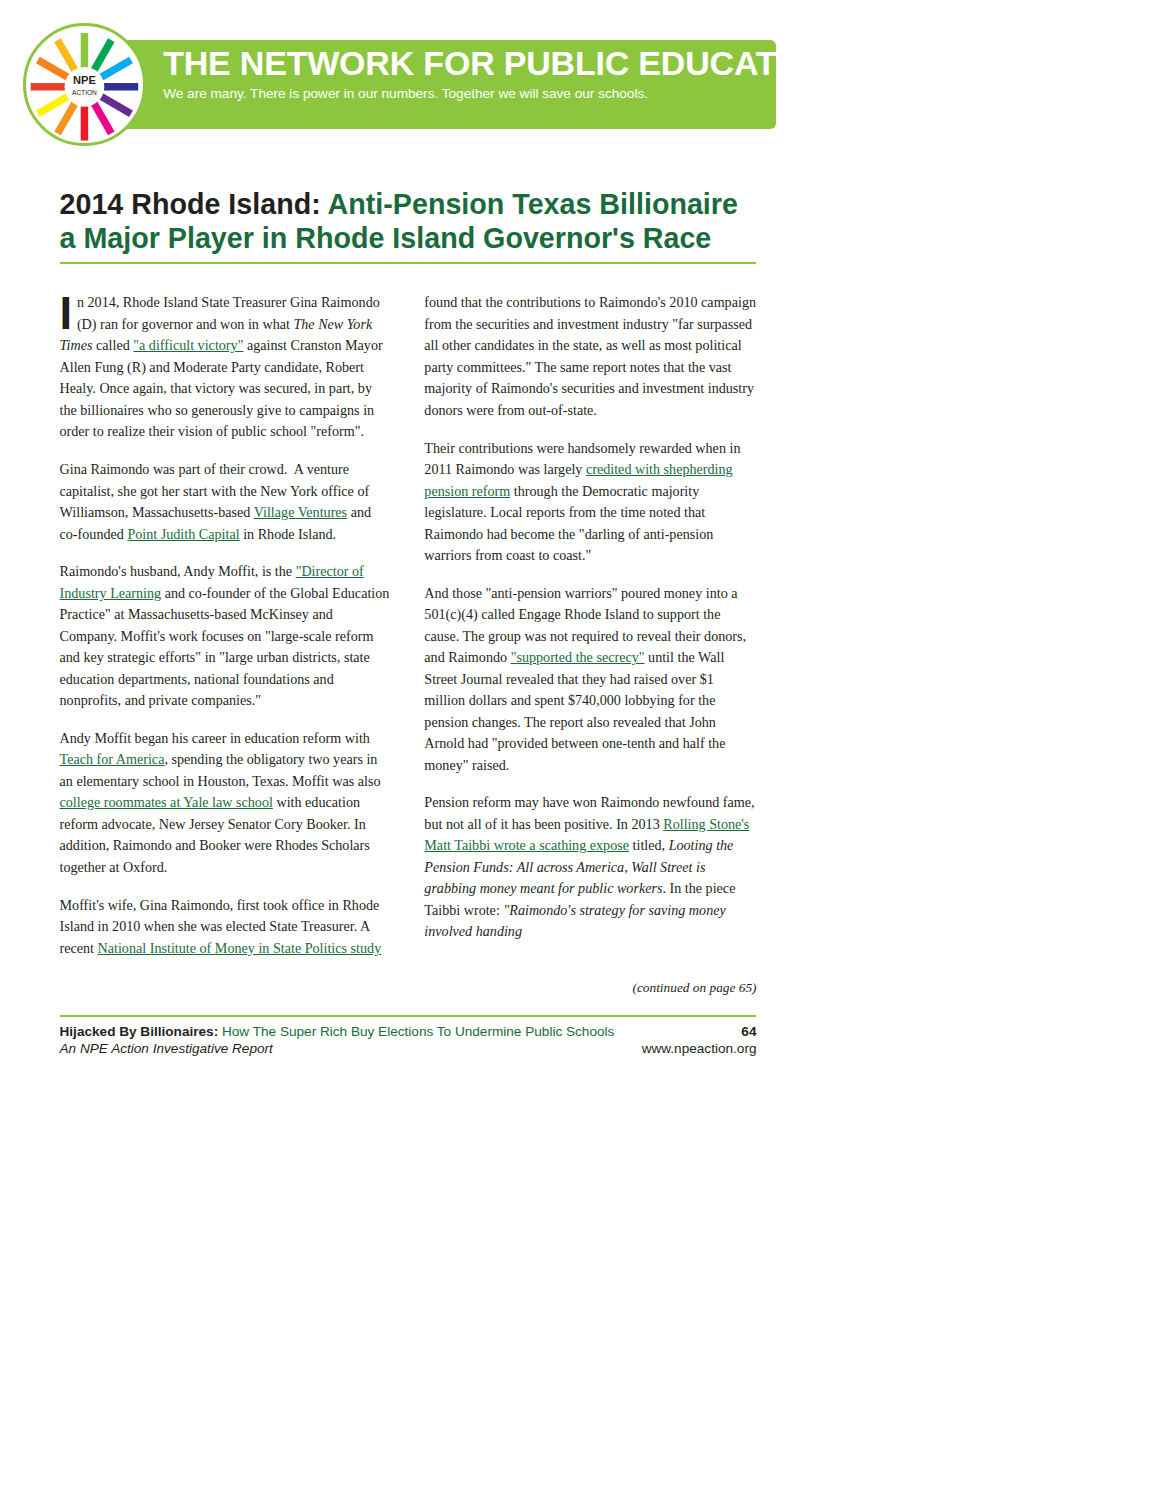NPE ACTION
THE NETWORK FOR PUBLIC EDUCATION ACTION
We are many. There is power in our numbers. Together we will save our schools.
2014 Rhode Island: Anti-Pension Texas Billionaire a Major Player in Rhode Island Governor's Race
In 2014, Rhode Island State Treasurer Gina Raimondo (D) ran for governor and won in what The New York Times called "a difficult victory" against Cranston Mayor Allen Fung (R) and Moderate Party candidate, Robert Healy. Once again, that victory was secured, in part, by the billionaires who so generously give to campaigns in order to realize their vision of public school "reform".
Gina Raimondo was part of their crowd. A venture capitalist, she got her start with the New York office of Williamson, Massachusetts-based Village Ventures and co-founded Point Judith Capital in Rhode Island.
Raimondo's husband, Andy Moffit, is the "Director of Industry Learning and co-founder of the Global Education Practice" at Massachusetts-based McKinsey and Company. Moffit's work focuses on "large-scale reform and key strategic efforts" in "large urban districts, state education departments, national foundations and nonprofits, and private companies."
Andy Moffit began his career in education reform with Teach for America, spending the obligatory two years in an elementary school in Houston, Texas. Moffit was also college roommates at Yale law school with education reform advocate, New Jersey Senator Cory Booker. In addition, Raimondo and Booker were Rhodes Scholars together at Oxford.
Moffit's wife, Gina Raimondo, first took office in Rhode Island in 2010 when she was elected State Treasurer. A recent National Institute of Money in State Politics study found that the contributions to Raimondo's 2010 campaign from the securities and investment industry "far surpassed all other candidates in the state, as well as most political party committees." The same report notes that the vast majority of Raimondo's securities and investment industry donors were from out-of-state.
Their contributions were handsomely rewarded when in 2011 Raimondo was largely credited with shepherding pension reform through the Democratic majority legislature. Local reports from the time noted that Raimondo had become the "darling of anti-pension warriors from coast to coast."
And those "anti-pension warriors" poured money into a 501(c)(4) called Engage Rhode Island to support the cause. The group was not required to reveal their donors, and Raimondo "supported the secrecy" until the Wall Street Journal revealed that they had raised over $1 million dollars and spent $740,000 lobbying for the pension changes. The report also revealed that John Arnold had "provided between one-tenth and half the money" raised.
Pension reform may have won Raimondo newfound fame, but not all of it has been positive. In 2013 Rolling Stone's Matt Taibbi wrote a scathing expose titled, Looting the Pension Funds: All across America, Wall Street is grabbing money meant for public workers. In the piece Taibbi wrote: "Raimondo's strategy for saving money involved handing
(continued on page 65)
Hijacked By Billionaires: How The Super Rich Buy Elections To Undermine Public Schools
64
An NPE Action Investigative Report
www.npeaction.org